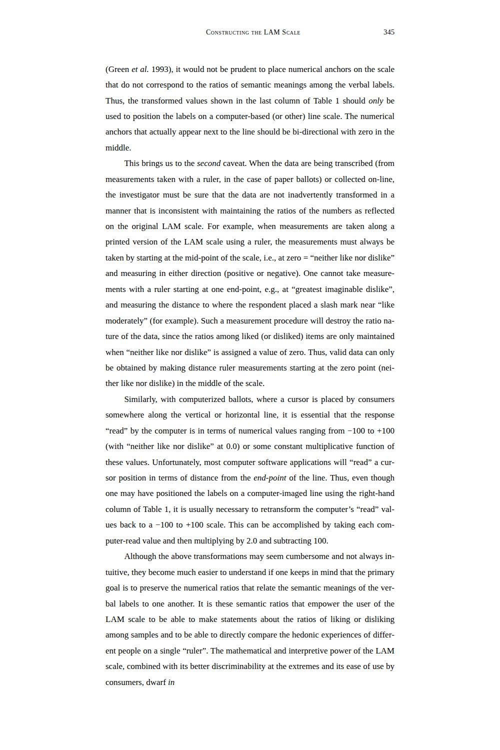Constructing the LAM Scale 345
(Green et al. 1993), it would not be prudent to place numerical anchors on the scale that do not correspond to the ratios of semantic meanings among the verbal labels. Thus, the transformed values shown in the last column of Table 1 should only be used to position the labels on a computer-based (or other) line scale. The numerical anchors that actually appear next to the line should be bi-directional with zero in the middle.
This brings us to the second caveat. When the data are being transcribed (from measurements taken with a ruler, in the case of paper ballots) or collected on-line, the investigator must be sure that the data are not inadvertently transformed in a manner that is inconsistent with maintaining the ratios of the numbers as reflected on the original LAM scale. For example, when measurements are taken along a printed version of the LAM scale using a ruler, the measurements must always be taken by starting at the mid-point of the scale, i.e., at zero = “neither like nor dislike” and measuring in either direction (positive or negative). One cannot take measurements with a ruler starting at one end-point, e.g., at “greatest imaginable dislike”, and measuring the distance to where the respondent placed a slash mark near “like moderately” (for example). Such a measurement procedure will destroy the ratio nature of the data, since the ratios among liked (or disliked) items are only maintained when “neither like nor dislike” is assigned a value of zero. Thus, valid data can only be obtained by making distance ruler measurements starting at the zero point (neither like nor dislike) in the middle of the scale.
Similarly, with computerized ballots, where a cursor is placed by consumers somewhere along the vertical or horizontal line, it is essential that the response “read” by the computer is in terms of numerical values ranging from −100 to +100 (with “neither like nor dislike” at 0.0) or some constant multiplicative function of these values. Unfortunately, most computer software applications will “read” a cursor position in terms of distance from the end-point of the line. Thus, even though one may have positioned the labels on a computer-imaged line using the right-hand column of Table 1, it is usually necessary to retransform the computer’s “read” values back to a −100 to +100 scale. This can be accomplished by taking each computer-read value and then multiplying by 2.0 and subtracting 100.
Although the above transformations may seem cumbersome and not always intuitive, they become much easier to understand if one keeps in mind that the primary goal is to preserve the numerical ratios that relate the semantic meanings of the verbal labels to one another. It is these semantic ratios that empower the user of the LAM scale to be able to make statements about the ratios of liking or disliking among samples and to be able to directly compare the hedonic experiences of different people on a single “ruler”. The mathematical and interpretive power of the LAM scale, combined with its better discriminability at the extremes and its ease of use by consumers, dwarf in